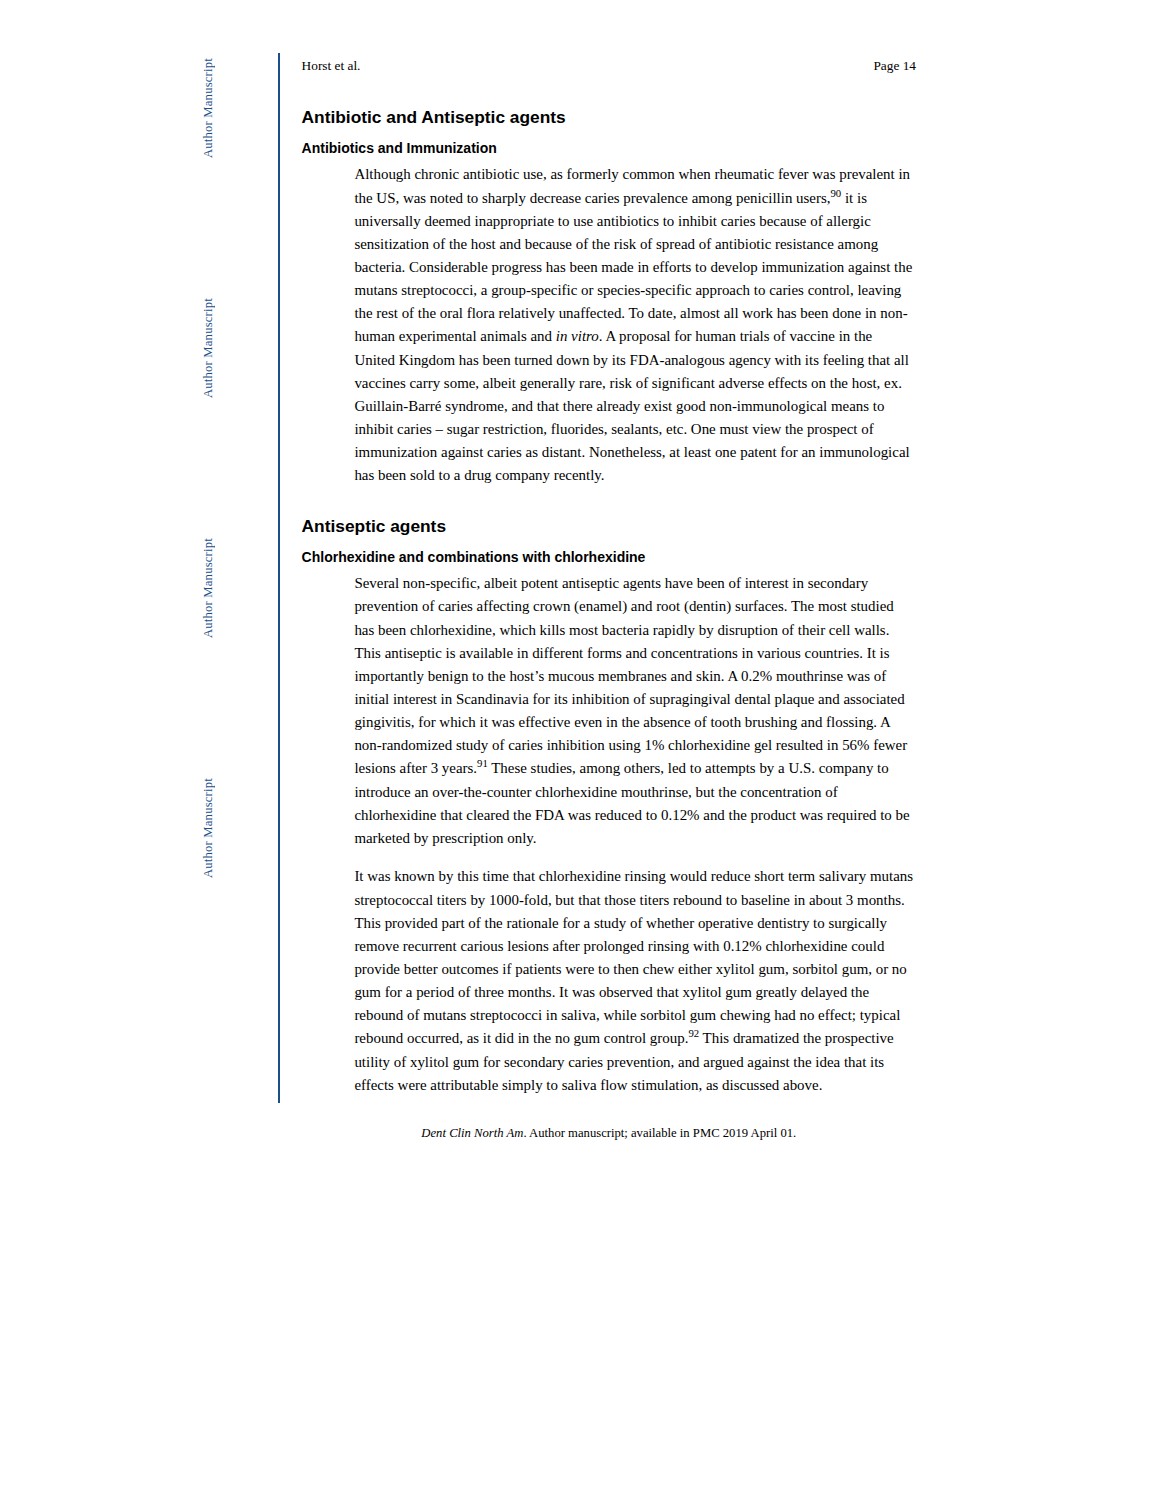Author Manuscript Author Manuscript Author Manuscript Author Manuscript
Horst et al. Page 14
Antibiotic and Antiseptic agents
Antibiotics and Immunization
Although chronic antibiotic use, as formerly common when rheumatic fever was prevalent in the US, was noted to sharply decrease caries prevalence among penicillin users,90 it is universally deemed inappropriate to use antibiotics to inhibit caries because of allergic sensitization of the host and because of the risk of spread of antibiotic resistance among bacteria. Considerable progress has been made in efforts to develop immunization against the mutans streptococci, a group-specific or species-specific approach to caries control, leaving the rest of the oral flora relatively unaffected. To date, almost all work has been done in non-human experimental animals and in vitro. A proposal for human trials of vaccine in the United Kingdom has been turned down by its FDA-analogous agency with its feeling that all vaccines carry some, albeit generally rare, risk of significant adverse effects on the host, ex. Guillain-Barré syndrome, and that there already exist good non-immunological means to inhibit caries – sugar restriction, fluorides, sealants, etc. One must view the prospect of immunization against caries as distant. Nonetheless, at least one patent for an immunological has been sold to a drug company recently.
Antiseptic agents
Chlorhexidine and combinations with chlorhexidine
Several non-specific, albeit potent antiseptic agents have been of interest in secondary prevention of caries affecting crown (enamel) and root (dentin) surfaces. The most studied has been chlorhexidine, which kills most bacteria rapidly by disruption of their cell walls. This antiseptic is available in different forms and concentrations in various countries. It is importantly benign to the host’s mucous membranes and skin. A 0.2% mouthrinse was of initial interest in Scandinavia for its inhibition of supragingival dental plaque and associated gingivitis, for which it was effective even in the absence of tooth brushing and flossing. A non-randomized study of caries inhibition using 1% chlorhexidine gel resulted in 56% fewer lesions after 3 years.91 These studies, among others, led to attempts by a U.S. company to introduce an over-the-counter chlorhexidine mouthrinse, but the concentration of chlorhexidine that cleared the FDA was reduced to 0.12% and the product was required to be marketed by prescription only.
It was known by this time that chlorhexidine rinsing would reduce short term salivary mutans streptococcal titers by 1000-fold, but that those titers rebound to baseline in about 3 months. This provided part of the rationale for a study of whether operative dentistry to surgically remove recurrent carious lesions after prolonged rinsing with 0.12% chlorhexidine could provide better outcomes if patients were to then chew either xylitol gum, sorbitol gum, or no gum for a period of three months. It was observed that xylitol gum greatly delayed the rebound of mutans streptococci in saliva, while sorbitol gum chewing had no effect; typical rebound occurred, as it did in the no gum control group.92 This dramatized the prospective utility of xylitol gum for secondary caries prevention, and argued against the idea that its effects were attributable simply to saliva flow stimulation, as discussed above.
Dent Clin North Am. Author manuscript; available in PMC 2019 April 01.